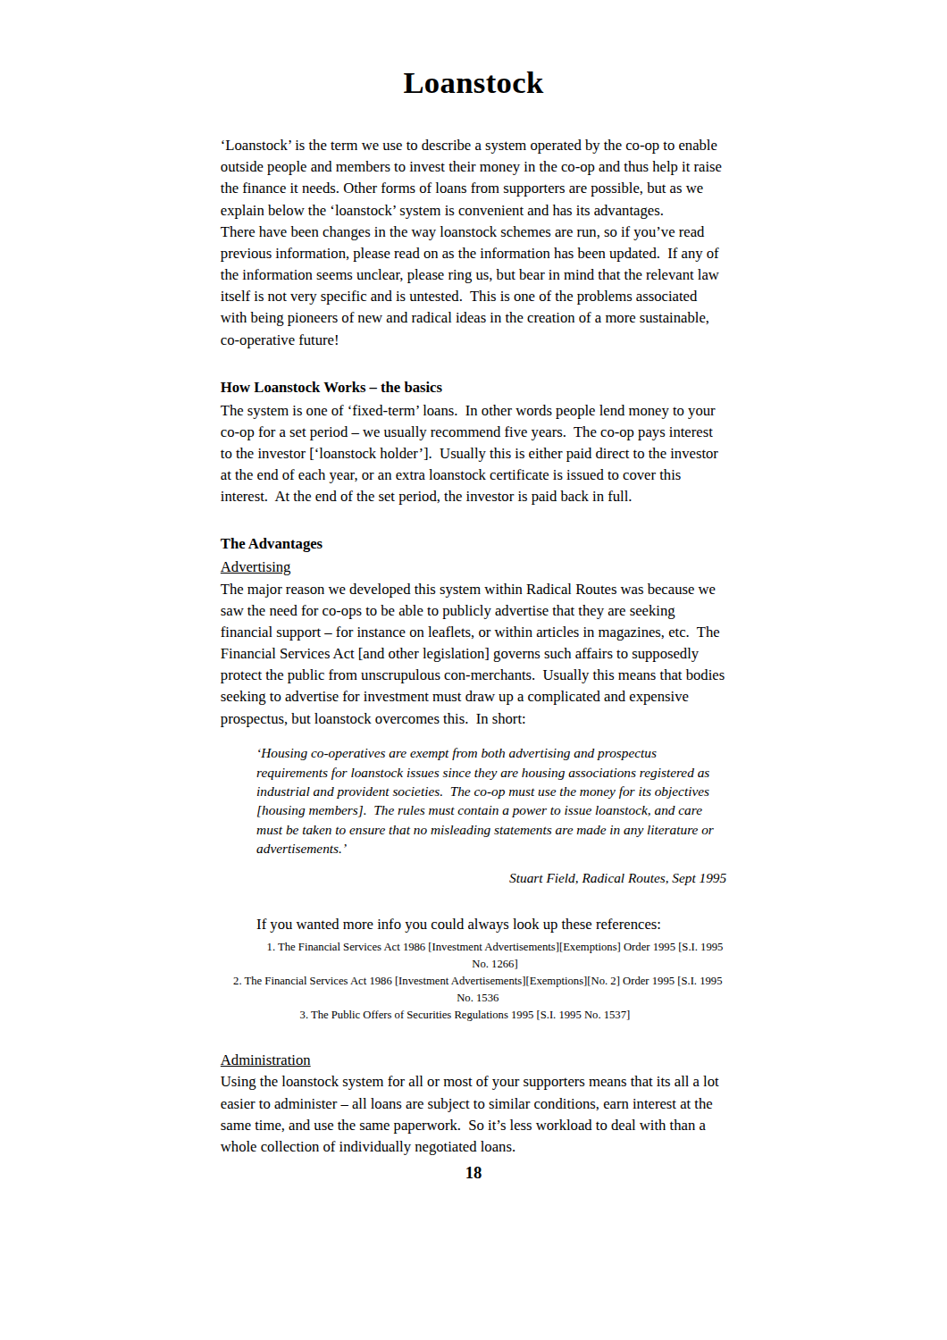Loanstock
‘Loanstock’ is the term we use to describe a system operated by the co-op to enable outside people and members to invest their money in the co-op and thus help it raise the finance it needs. Other forms of loans from supporters are possible, but as we explain below the ‘loanstock’ system is convenient and has its advantages.
There have been changes in the way loanstock schemes are run, so if you’ve read previous information, please read on as the information has been updated. If any of the information seems unclear, please ring us, but bear in mind that the relevant law itself is not very specific and is untested. This is one of the problems associated with being pioneers of new and radical ideas in the creation of a more sustainable, co-operative future!
How Loanstock Works – the basics
The system is one of ‘fixed-term’ loans. In other words people lend money to your co-op for a set period – we usually recommend five years. The co-op pays interest to the investor [‘loanstock holder’]. Usually this is either paid direct to the investor at the end of each year, or an extra loanstock certificate is issued to cover this interest. At the end of the set period, the investor is paid back in full.
The Advantages
Advertising
The major reason we developed this system within Radical Routes was because we saw the need for co-ops to be able to publicly advertise that they are seeking financial support – for instance on leaflets, or within articles in magazines, etc. The Financial Services Act [and other legislation] governs such affairs to supposedly protect the public from unscrupulous con-merchants. Usually this means that bodies seeking to advertise for investment must draw up a complicated and expensive prospectus, but loanstock overcomes this. In short:
‘Housing co-operatives are exempt from both advertising and prospectus requirements for loanstock issues since they are housing associations registered as industrial and provident societies. The co-op must use the money for its objectives [housing members]. The rules must contain a power to issue loanstock, and care must be taken to ensure that no misleading statements are made in any literature or advertisements.’
Stuart Field, Radical Routes, Sept 1995
If you wanted more info you could always look up these references:
1. The Financial Services Act 1986 [Investment Advertisements][Exemptions] Order 1995 [S.I. 1995 No. 1266]
2. The Financial Services Act 1986 [Investment Advertisements][Exemptions][No. 2] Order 1995 [S.I. 1995 No. 1536
3. The Public Offers of Securities Regulations 1995 [S.I. 1995 No. 1537]
Administration
Using the loanstock system for all or most of your supporters means that its all a lot easier to administer – all loans are subject to similar conditions, earn interest at the same time, and use the same paperwork. So it’s less workload to deal with than a whole collection of individually negotiated loans.
18